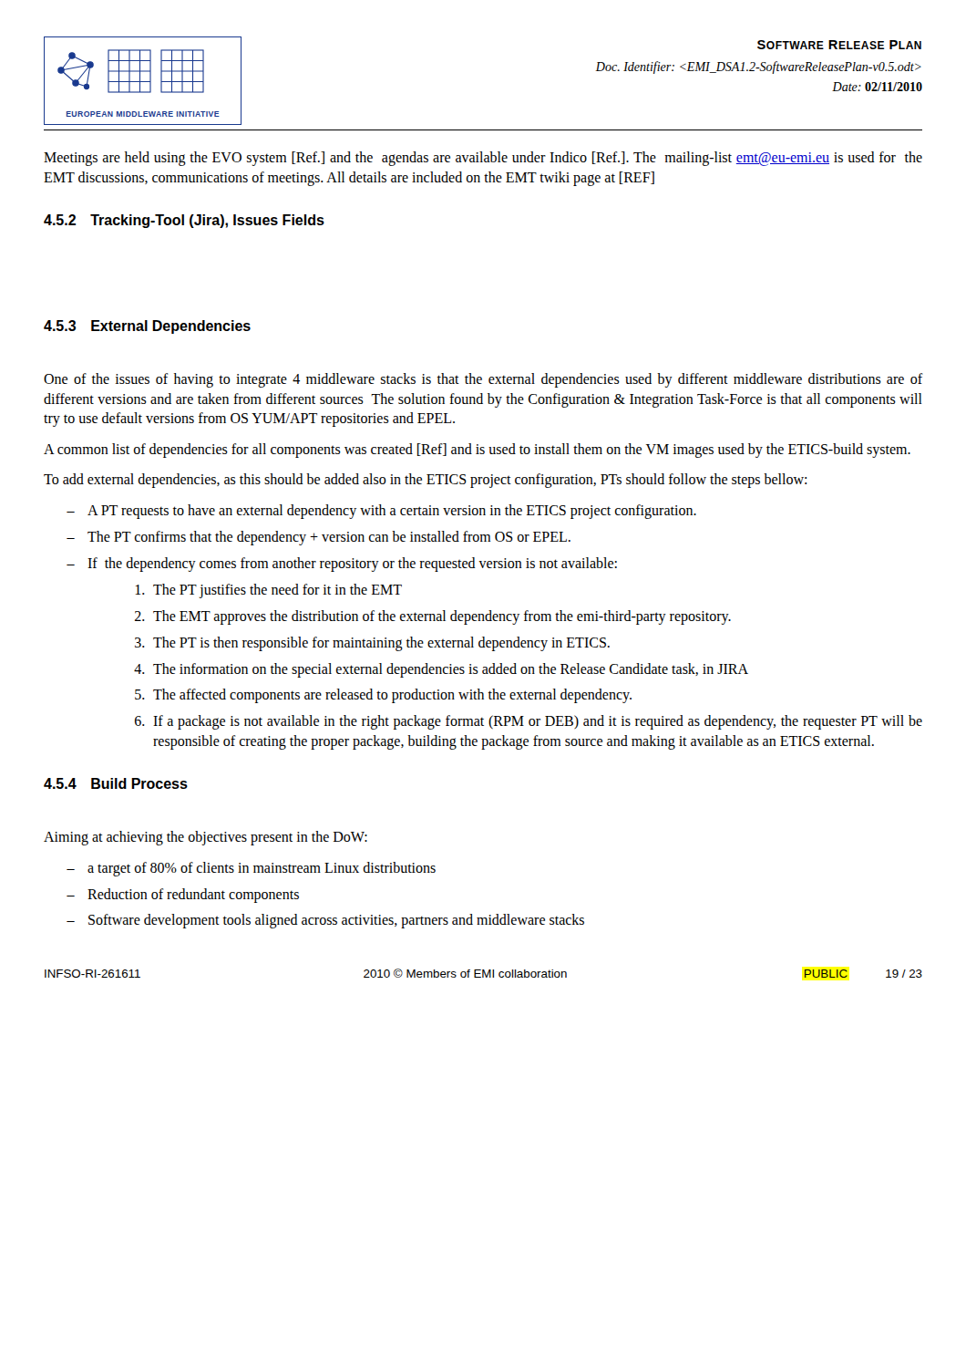EUROPEAN MIDDLEWARE INITIATIVE
SOFTWARE RELEASE PLAN
Doc. Identifier: <EMI_DSA1.2-SoftwareReleasePlan-v0.5.odt>
Date: 02/11/2010
Meetings are held using the EVO system [Ref.] and the agendas are available under Indico [Ref.]. The mailing-list emt@eu-emi.eu is used for the EMT discussions, communications of meetings. All details are included on the EMT twiki page at [REF]
4.5.2 Tracking-Tool (Jira), Issues Fields
4.5.3 External Dependencies
One of the issues of having to integrate 4 middleware stacks is that the external dependencies used by different middleware distributions are of different versions and are taken from different sources The solution found by the Configuration & Integration Task-Force is that all components will try to use default versions from OS YUM/APT repositories and EPEL.
A common list of dependencies for all components was created [Ref] and is used to install them on the VM images used by the ETICS-build system.
To add external dependencies, as this should be added also in the ETICS project configuration, PTs should follow the steps bellow:
A PT requests to have an external dependency with a certain version in the ETICS project configuration.
The PT confirms that the dependency + version can be installed from OS or EPEL.
If the dependency comes from another repository or the requested version is not available:
The PT justifies the need for it in the EMT
The EMT approves the distribution of the external dependency from the emi-third-party repository.
The PT is then responsible for maintaining the external dependency in ETICS.
The information on the special external dependencies is added on the Release Candidate task, in JIRA
The affected components are released to production with the external dependency.
If a package is not available in the right package format (RPM or DEB) and it is required as dependency, the requester PT will be responsible of creating the proper package, building the package from source and making it available as an ETICS external.
4.5.4 Build Process
Aiming at achieving the objectives present in the DoW:
a target of 80% of clients in mainstream Linux distributions
Reduction of redundant components
Software development tools aligned across activities, partners and middleware stacks
INFSO-RI-261611
2010 © Members of EMI collaboration
PUBLIC
19 / 23